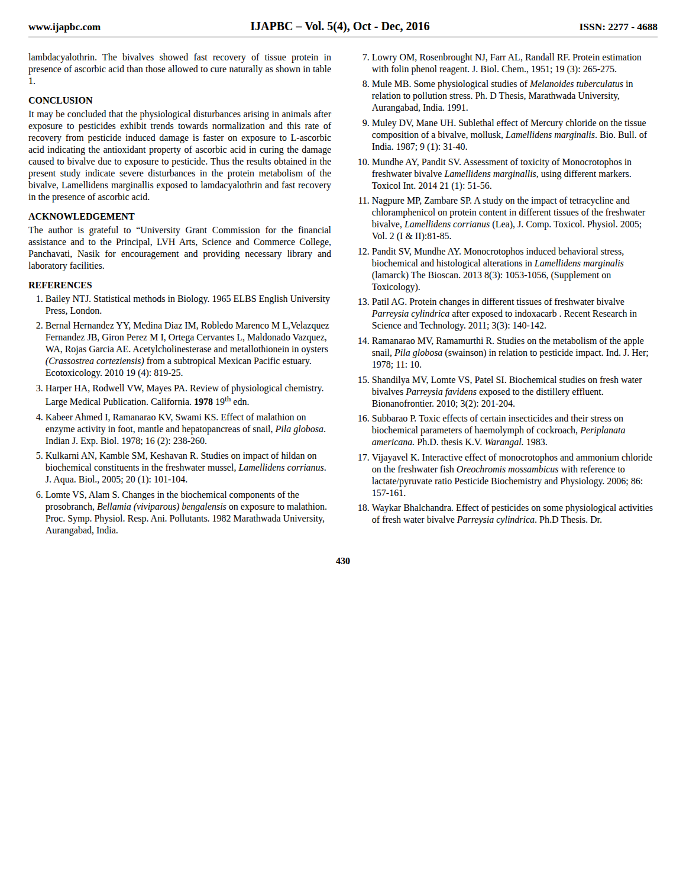www.ijapbc.com IJAPBC – Vol. 5(4), Oct - Dec, 2016 ISSN: 2277 - 4688
lambdacyalothrin. The bivalves showed fast recovery of tissue protein in presence of ascorbic acid than those allowed to cure naturally as shown in table 1.
Conclusion
It may be concluded that the physiological disturbances arising in animals after exposure to pesticides exhibit trends towards normalization and this rate of recovery from pesticide induced damage is faster on exposure to L-ascorbic acid indicating the antioxidant property of ascorbic acid in curing the damage caused to bivalve due to exposure to pesticide. Thus the results obtained in the present study indicate severe disturbances in the protein metabolism of the bivalve, Lamellidens marginallis exposed to lamdacyalothrin and fast recovery in the presence of ascorbic acid.
Acknowledgement
The author is grateful to “University Grant Commission for the financial assistance and to the Principal, LVH Arts, Science and Commerce College, Panchavati, Nasik for encouragement and providing necessary library and laboratory facilities.
References
Bailey NTJ. Statistical methods in Biology. 1965 ELBS English University Press, London.
Bernal Hernandez YY, Medina Diaz IM, Robledo Marenco M L,Velazquez Fernandez JB, Giron Perez M I, Ortega Cervantes L, Maldonado Vazquez, WA, Rojas Garcia AE. Acetylcholinesterase and metallothionein in oysters (Crassostrea corteziensis) from a subtropical Mexican Pacific estuary. Ecotoxicology. 2010 19 (4): 819-25.
Harper HA, Rodwell VW, Mayes PA. Review of physiological chemistry. Large Medical Publication. California. 1978 19th edn.
Kabeer Ahmed I, Ramanarao KV, Swami KS. Effect of malathion on enzyme activity in foot, mantle and hepatopancreas of snail, Pila globosa. Indian J. Exp. Biol. 1978; 16 (2): 238-260.
Kulkarni AN, Kamble SM, Keshavan R. Studies on impact of hildan on biochemical constituents in the freshwater mussel, Lamellidens corrianus. J. Aqua. Biol., 2005; 20 (1): 101-104.
Lomte VS, Alam S. Changes in the biochemical components of the prosobranch, Bellamia (viviparous) bengalensis on exposure to malathion. Proc. Symp. Physiol. Resp. Ani. Pollutants. 1982 Marathwada University, Aurangabad, India.
Lowry OM, Rosenbrought NJ, Farr AL, Randall RF. Protein estimation with folin phenol reagent. J. Biol. Chem., 1951; 19 (3): 265-275.
Mule MB. Some physiological studies of Melanoides tuberculatus in relation to pollution stress. Ph. D Thesis, Marathwada University, Aurangabad, India. 1991.
Muley DV, Mane UH. Sublethal effect of Mercury chloride on the tissue composition of a bivalve, mollusk, Lamellidens marginalis. Bio. Bull. of India. 1987; 9 (1): 31-40.
Mundhe AY, Pandit SV. Assessment of toxicity of Monocrotophos in freshwater bivalve Lamellidens marginallis, using different markers. Toxicol Int. 2014 21 (1): 51-56.
Nagpure MP, Zambare SP. A study on the impact of tetracycline and chloramphenicol on protein content in different tissues of the freshwater bivalve, Lamellidens corrianus (Lea), J. Comp. Toxicol. Physiol. 2005; Vol. 2 (I & II):81-85.
Pandit SV, Mundhe AY. Monocrotophos induced behavioral stress, biochemical and histological alterations in Lamellidens marginalis (lamarck) The Bioscan. 2013 8(3): 1053-1056, (Supplement on Toxicology).
Patil AG. Protein changes in different tissues of freshwater bivalve Parreysia cylindrica after exposed to indoxacarb . Recent Research in Science and Technology. 2011; 3(3): 140-142.
Ramanarao MV, Ramamurthi R. Studies on the metabolism of the apple snail, Pila globosa (swainson) in relation to pesticide impact. Ind. J. Her; 1978; 11: 10.
Shandilya MV, Lomte VS, Patel SI. Biochemical studies on fresh water bivalves Parreysia favidens exposed to the distillery effluent. Bionanofrontier. 2010; 3(2): 201-204.
Subbarao P. Toxic effects of certain insecticides and their stress on biochemical parameters of haemolymph of cockroach, Periplanata americana. Ph.D. thesis K.V. Warangal. 1983.
Vijayavel K. Interactive effect of monocrotophos and ammonium chloride on the freshwater fish Oreochromis mossambicus with reference to lactate/pyruvate ratio Pesticide Biochemistry and Physiology. 2006; 86: 157-161.
Waykar Bhalchandra. Effect of pesticides on some physiological activities of fresh water bivalve Parreysia cylindrica. Ph.D Thesis. Dr.
430